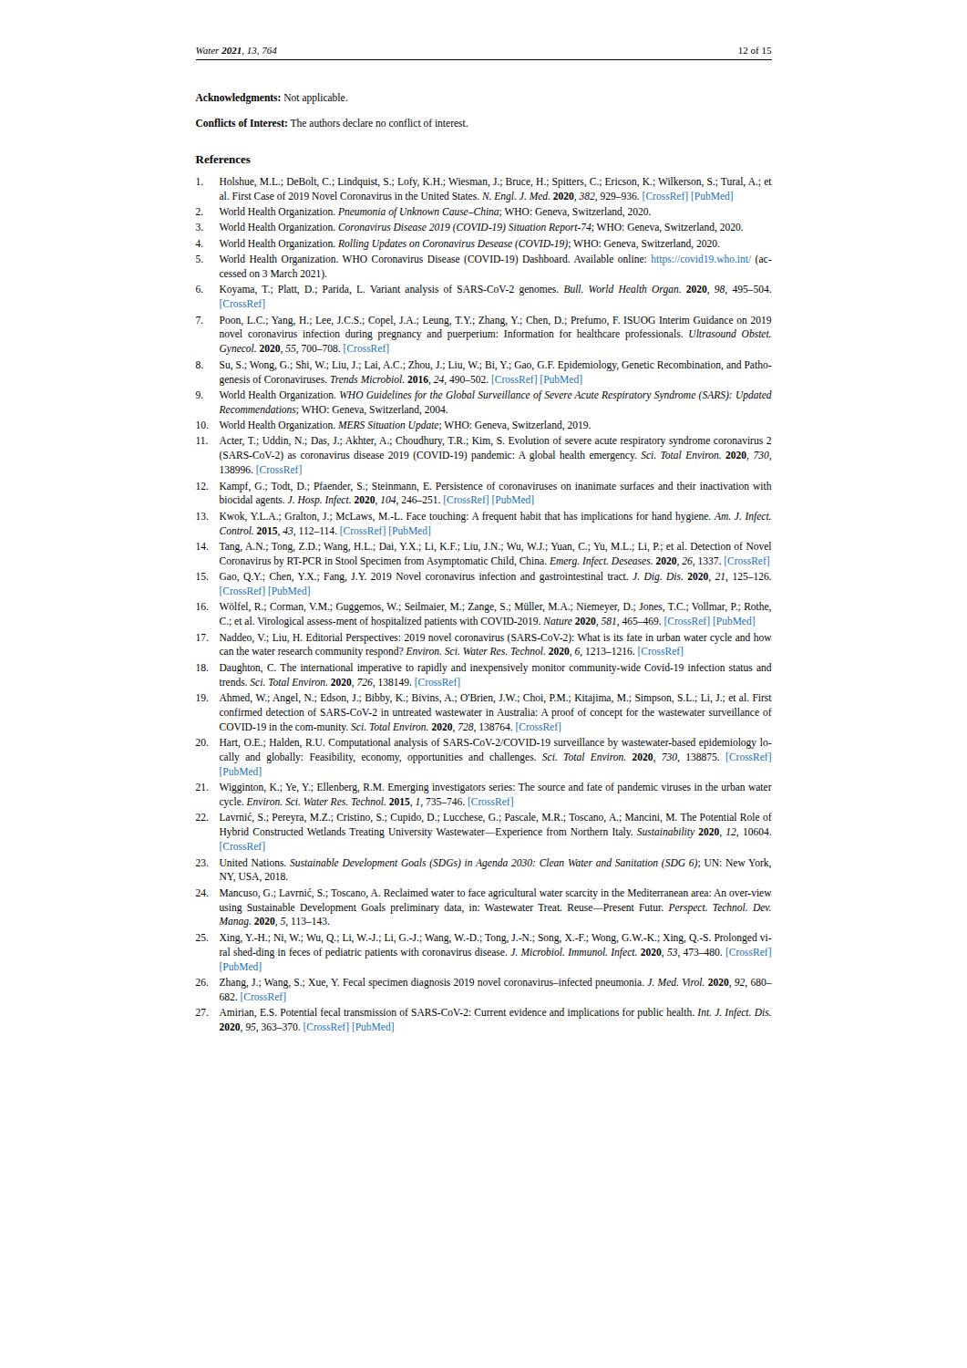Water 2021, 13, 764 12 of 15
Acknowledgments: Not applicable.
Conflicts of Interest: The authors declare no conflict of interest.
References
Holshue, M.L.; DeBolt, C.; Lindquist, S.; Lofy, K.H.; Wiesman, J.; Bruce, H.; Spitters, C.; Ericson, K.; Wilkerson, S.; Tural, A.; et al. First Case of 2019 Novel Coronavirus in the United States. N. Engl. J. Med. 2020, 382, 929–936. CrossRef PubMed
World Health Organization. Pneumonia of Unknown Cause–China; WHO: Geneva, Switzerland, 2020.
World Health Organization. Coronavirus Disease 2019 (COVID-19) Situation Report-74; WHO: Geneva, Switzerland, 2020.
World Health Organization. Rolling Updates on Coronavirus Desease (COVID-19); WHO: Geneva, Switzerland, 2020.
World Health Organization. WHO Coronavirus Disease (COVID-19) Dashboard. Available online: https://covid19.who.int/ (accessed on 3 March 2021).
Koyama, T.; Platt, D.; Parida, L. Variant analysis of SARS-CoV-2 genomes. Bull. World Health Organ. 2020, 98, 495–504. CrossRef
Poon, L.C.; Yang, H.; Lee, J.C.S.; Copel, J.A.; Leung, T.Y.; Zhang, Y.; Chen, D.; Prefumo, F. ISUOG Interim Guidance on 2019 novel coronavirus infection during pregnancy and puerperium: Information for healthcare professionals. Ultrasound Obstet. Gynecol. 2020, 55, 700–708. CrossRef
Su, S.; Wong, G.; Shi, W.; Liu, J.; Lai, A.C.; Zhou, J.; Liu, W.; Bi, Y.; Gao, G.F. Epidemiology, Genetic Recombination, and Patho-genesis of Coronaviruses. Trends Microbiol. 2016, 24, 490–502. CrossRef PubMed
World Health Organization. WHO Guidelines for the Global Surveillance of Severe Acute Respiratory Syndrome (SARS): Updated Recommendations; WHO: Geneva, Switzerland, 2004.
World Health Organization. MERS Situation Update; WHO: Geneva, Switzerland, 2019.
Acter, T.; Uddin, N.; Das, J.; Akhter, A.; Choudhury, T.R.; Kim, S. Evolution of severe acute respiratory syndrome coronavirus 2 (SARS-CoV-2) as coronavirus disease 2019 (COVID-19) pandemic: A global health emergency. Sci. Total Environ. 2020, 730, 138996. CrossRef
Kampf, G.; Todt, D.; Pfaender, S.; Steinmann, E. Persistence of coronaviruses on inanimate surfaces and their inactivation with biocidal agents. J. Hosp. Infect. 2020, 104, 246–251. CrossRef PubMed
Kwok, Y.L.A.; Gralton, J.; McLaws, M.-L. Face touching: A frequent habit that has implications for hand hygiene. Am. J. Infect. Control. 2015, 43, 112–114. CrossRef PubMed
Tang, A.N.; Tong, Z.D.; Wang, H.L.; Dai, Y.X.; Li, K.F.; Liu, J.N.; Wu, W.J.; Yuan, C.; Yu, M.L.; Li, P.; et al. Detection of Novel Coronavirus by RT-PCR in Stool Specimen from Asymptomatic Child, China. Emerg. Infect. Deseases. 2020, 26, 1337. CrossRef
Gao, Q.Y.; Chen, Y.X.; Fang, J.Y. 2019 Novel coronavirus infection and gastrointestinal tract. J. Dig. Dis. 2020, 21, 125–126. CrossRef PubMed
Wölfel, R.; Corman, V.M.; Guggemos, W.; Seilmaier, M.; Zange, S.; Müller, M.A.; Niemeyer, D.; Jones, T.C.; Vollmar, P.; Rothe, C.; et al. Virological assess-ment of hospitalized patients with COVID-2019. Nature 2020, 581, 465–469. CrossRef PubMed
Naddeo, V.; Liu, H. Editorial Perspectives: 2019 novel coronavirus (SARS-CoV-2): What is its fate in urban water cycle and how can the water research community respond? Environ. Sci. Water Res. Technol. 2020, 6, 1213–1216. CrossRef
Daughton, C. The international imperative to rapidly and inexpensively monitor community-wide Covid-19 infection status and trends. Sci. Total Environ. 2020, 726, 138149. CrossRef
Ahmed, W.; Angel, N.; Edson, J.; Bibby, K.; Bivins, A.; O'Brien, J.W.; Choi, P.M.; Kitajima, M.; Simpson, S.L.; Li, J.; et al. First confirmed detection of SARS-CoV-2 in untreated wastewater in Australia: A proof of concept for the wastewater surveillance of COVID-19 in the com-munity. Sci. Total Environ. 2020, 728, 138764. CrossRef
Hart, O.E.; Halden, R.U. Computational analysis of SARS-CoV-2/COVID-19 surveillance by wastewater-based epidemiology locally and globally: Feasibility, economy, opportunities and challenges. Sci. Total Environ. 2020, 730, 138875. CrossRef PubMed
Wigginton, K.; Ye, Y.; Ellenberg, R.M. Emerging investigators series: The source and fate of pandemic viruses in the urban water cycle. Environ. Sci. Water Res. Technol. 2015, 1, 735–746. CrossRef
Lavrnić, S.; Pereyra, M.Z.; Cristino, S.; Cupido, D.; Lucchese, G.; Pascale, M.R.; Toscano, A.; Mancini, M. The Potential Role of Hybrid Constructed Wetlands Treating University Wastewater—Experience from Northern Italy. Sustainability 2020, 12, 10604. CrossRef
United Nations. Sustainable Development Goals (SDGs) in Agenda 2030: Clean Water and Sanitation (SDG 6); UN: New York, NY, USA, 2018.
Mancuso, G.; Lavrnić, S.; Toscano, A. Reclaimed water to face agricultural water scarcity in the Mediterranean area: An over-view using Sustainable Development Goals preliminary data, in: Wastewater Treat. Reuse—Present Futur. Perspect. Technol. Dev. Manag. 2020, 5, 113–143.
Xing, Y.-H.; Ni, W.; Wu, Q.; Li, W.-J.; Li, G.-J.; Wang, W.-D.; Tong, J.-N.; Song, X.-F.; Wong, G.W.-K.; Xing, Q.-S. Prolonged viral shed-ding in feces of pediatric patients with coronavirus disease. J. Microbiol. Immunol. Infect. 2020, 53, 473–480. CrossRef PubMed
Zhang, J.; Wang, S.; Xue, Y. Fecal specimen diagnosis 2019 novel coronavirus–infected pneumonia. J. Med. Virol. 2020, 92, 680–682. CrossRef
Amirian, E.S. Potential fecal transmission of SARS-CoV-2: Current evidence and implications for public health. Int. J. Infect. Dis. 2020, 95, 363–370. CrossRef PubMed